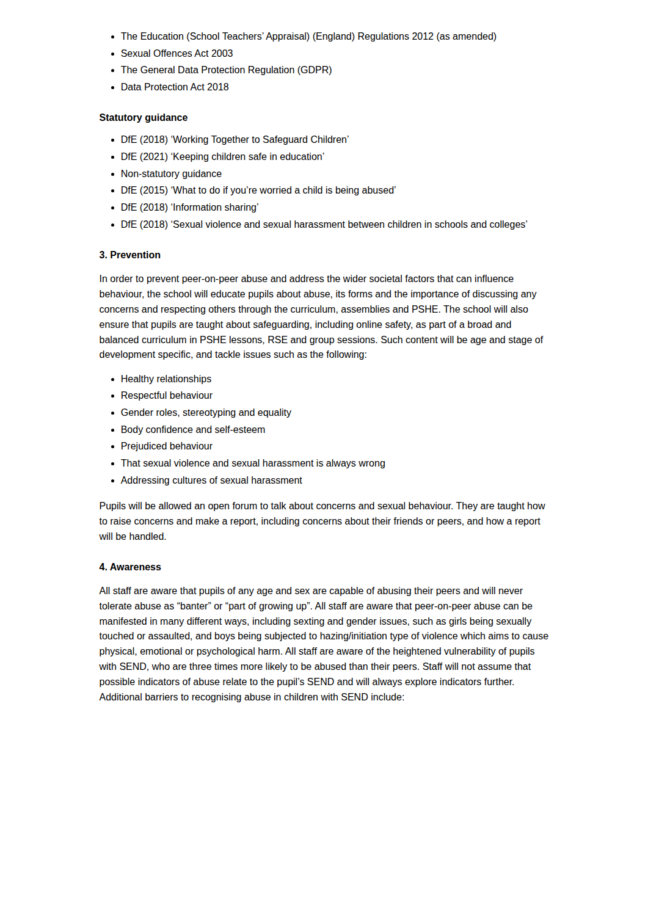The Education (School Teachers’ Appraisal) (England) Regulations 2012 (as amended)
Sexual Offences Act 2003
The General Data Protection Regulation (GDPR)
Data Protection Act 2018
Statutory guidance
DfE (2018) ‘Working Together to Safeguard Children’
DfE (2021) ‘Keeping children safe in education’
Non-statutory guidance
DfE (2015) ‘What to do if you’re worried a child is being abused’
DfE (2018) ‘Information sharing’
DfE (2018) ‘Sexual violence and sexual harassment between children in schools and colleges’
3. Prevention
In order to prevent peer-on-peer abuse and address the wider societal factors that can influence behaviour, the school will educate pupils about abuse, its forms and the importance of discussing any concerns and respecting others through the curriculum, assemblies and PSHE. The school will also ensure that pupils are taught about safeguarding, including online safety, as part of a broad and balanced curriculum in PSHE lessons, RSE and group sessions. Such content will be age and stage of development specific, and tackle issues such as the following:
Healthy relationships
Respectful behaviour
Gender roles, stereotyping and equality
Body confidence and self-esteem
Prejudiced behaviour
That sexual violence and sexual harassment is always wrong
Addressing cultures of sexual harassment
Pupils will be allowed an open forum to talk about concerns and sexual behaviour. They are taught how to raise concerns and make a report, including concerns about their friends or peers, and how a report will be handled.
4. Awareness
All staff are aware that pupils of any age and sex are capable of abusing their peers and will never tolerate abuse as “banter” or “part of growing up”. All staff are aware that peer-on-peer abuse can be manifested in many different ways, including sexting and gender issues, such as girls being sexually touched or assaulted, and boys being subjected to hazing/initiation type of violence which aims to cause physical, emotional or psychological harm. All staff are aware of the heightened vulnerability of pupils with SEND, who are three times more likely to be abused than their peers. Staff will not assume that possible indicators of abuse relate to the pupil’s SEND and will always explore indicators further. Additional barriers to recognising abuse in children with SEND include: